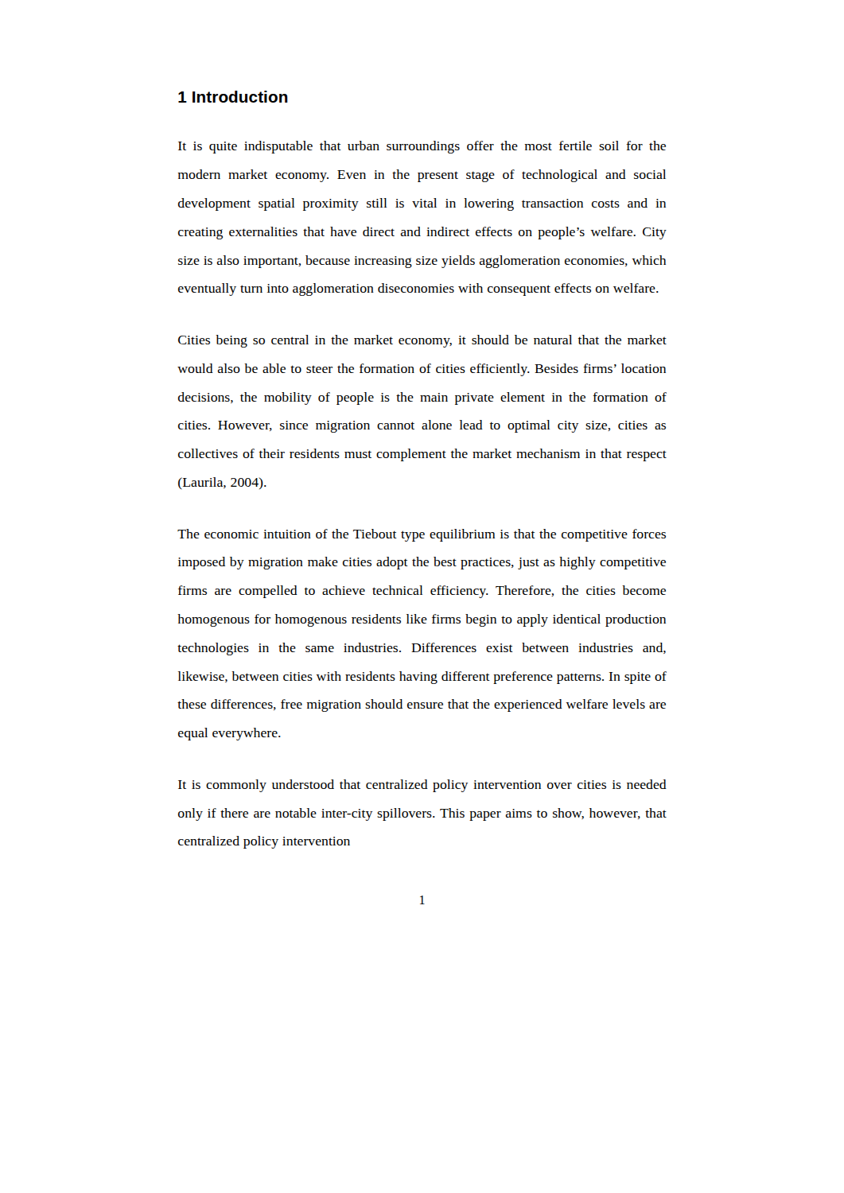1 Introduction
It is quite indisputable that urban surroundings offer the most fertile soil for the modern market economy. Even in the present stage of technological and social development spatial proximity still is vital in lowering transaction costs and in creating externalities that have direct and indirect effects on people’s welfare. City size is also important, because increasing size yields agglomeration economies, which eventually turn into agglomeration diseconomies with consequent effects on welfare.
Cities being so central in the market economy, it should be natural that the market would also be able to steer the formation of cities efficiently. Besides firms’ location decisions, the mobility of people is the main private element in the formation of cities. However, since migration cannot alone lead to optimal city size, cities as collectives of their residents must complement the market mechanism in that respect (Laurila, 2004).
The economic intuition of the Tiebout type equilibrium is that the competitive forces imposed by migration make cities adopt the best practices, just as highly competitive firms are compelled to achieve technical efficiency. Therefore, the cities become homogenous for homogenous residents like firms begin to apply identical production technologies in the same industries. Differences exist between industries and, likewise, between cities with residents having different preference patterns. In spite of these differences, free migration should ensure that the experienced welfare levels are equal everywhere.
It is commonly understood that centralized policy intervention over cities is needed only if there are notable inter-city spillovers. This paper aims to show, however, that centralized policy intervention
1